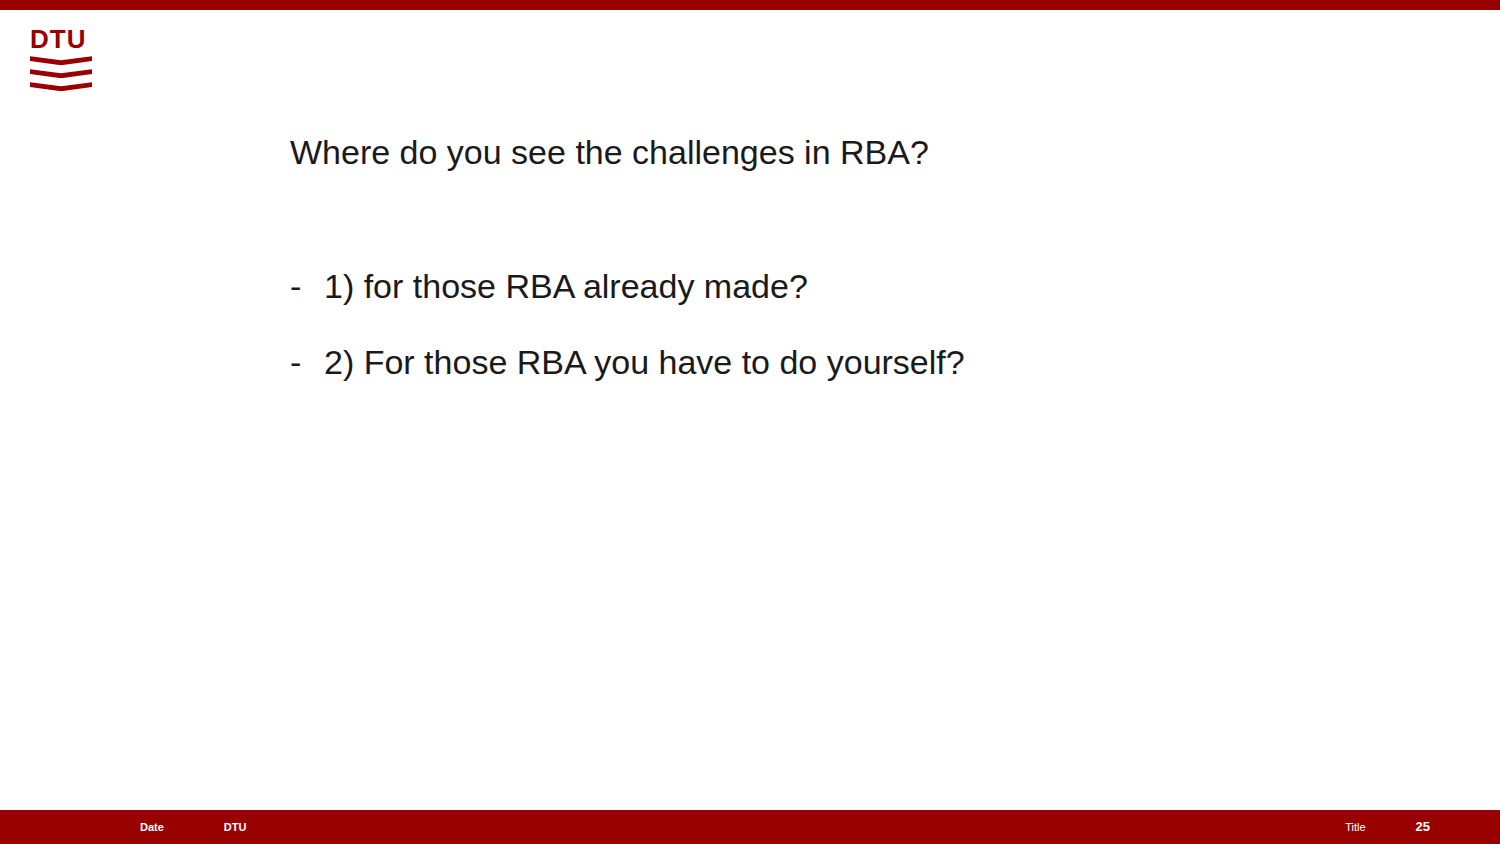DTU
Where do you see the challenges in RBA?
1) for those RBA already made?
2) For those RBA you have to do yourself?
Date DTU
Title 25